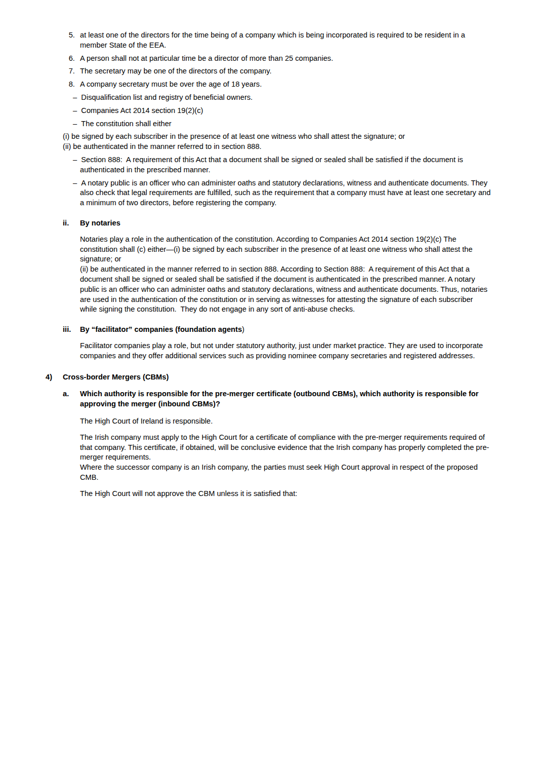at least one of the directors for the time being of a company which is being incorporated is required to be resident in a member State of the EEA.
A person shall not at particular time be a director of more than 25 companies.
The secretary may be one of the directors of the company.
A company secretary must be over the age of 18 years.
Disqualification list and registry of beneficial owners.
Companies Act 2014 section 19(2)(c)
The constitution shall either
(i) be signed by each subscriber in the presence of at least one witness who shall attest the signature; or
(ii) be authenticated in the manner referred to in section 888.
Section 888: A requirement of this Act that a document shall be signed or sealed shall be satisfied if the document is authenticated in the prescribed manner.
A notary public is an officer who can administer oaths and statutory declarations, witness and authenticate documents. They also check that legal requirements are fulfilled, such as the requirement that a company must have at least one secretary and a minimum of two directors, before registering the company.
ii. By notaries
Notaries play a role in the authentication of the constitution. According to Companies Act 2014 section 19(2)(c) The constitution shall (c) either—(i) be signed by each subscriber in the presence of at least one witness who shall attest the signature; or
(ii) be authenticated in the manner referred to in section 888. According to Section 888: A requirement of this Act that a document shall be signed or sealed shall be satisfied if the document is authenticated in the prescribed manner. A notary public is an officer who can administer oaths and statutory declarations, witness and authenticate documents. Thus, notaries are used in the authentication of the constitution or in serving as witnesses for attesting the signature of each subscriber while signing the constitution. They do not engage in any sort of anti-abuse checks.
iii. By “facilitator” companies (foundation agents)
Facilitator companies play a role, but not under statutory authority, just under market practice. They are used to incorporate companies and they offer additional services such as providing nominee company secretaries and registered addresses.
4) Cross-border Mergers (CBMs)
a. Which authority is responsible for the pre-merger certificate (outbound CBMs), which authority is responsible for approving the merger (inbound CBMs)?
The High Court of Ireland is responsible.
The Irish company must apply to the High Court for a certificate of compliance with the pre-merger requirements required of that company. This certificate, if obtained, will be conclusive evidence that the Irish company has properly completed the pre-merger requirements.
Where the successor company is an Irish company, the parties must seek High Court approval in respect of the proposed CMB.
The High Court will not approve the CBM unless it is satisfied that: